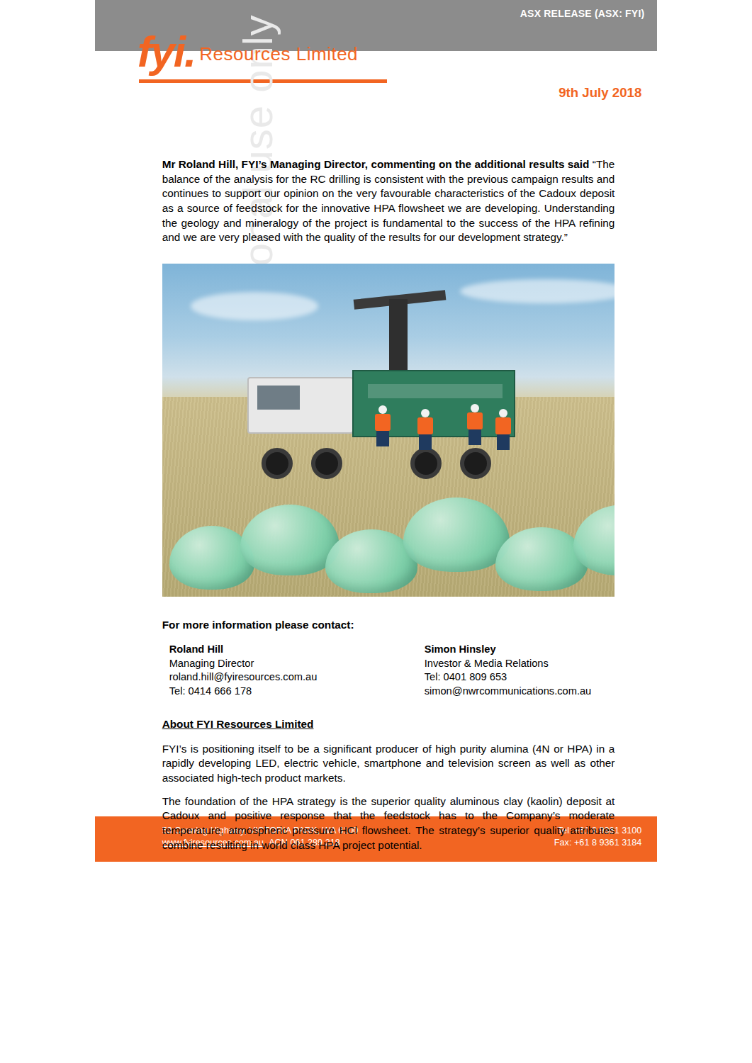ASX RELEASE (ASX: FYI)
fyi. Resources Limited
9th July 2018
For personal use only
Mr Roland Hill, FYI’s Managing Director, commenting on the additional results said “The balance of the analysis for the RC drilling is consistent with the previous campaign results and continues to support our opinion on the very favourable characteristics of the Cadoux deposit as a source of feedstock for the innovative HPA flowsheet we are developing. Understanding the geology and mineralogy of the project is fundamental to the success of the HPA refining and we are very pleased with the quality of the results for our development strategy.”
For more information please contact:
Roland Hill
Managing Director
roland.hill@fyiresources.com.au
Tel: 0414 666 178
Simon Hinsley
Investor & Media Relations
Tel: 0401 809 653
simon@nwrcommunications.com.au
About FYI Resources Limited
FYI’s is positioning itself to be a significant producer of high purity alumina (4N or HPA) in a rapidly developing LED, electric vehicle, smartphone and television screen as well as other associated high-tech product markets.
The foundation of the HPA strategy is the superior quality aluminous clay (kaolin) deposit at Cadoux and positive response that the feedstock has to the Company’s moderate temperature, atmospheric pressure HCl flowsheet. The strategy’s superior quality attributes combine resulting in world class HPA project potential.
53 Canning Highway, VICTORIA PARK, WA 6100
www.fyiresources.com.au ACN 061 289 218
Tel: +61 8 9361 3100
Fax: +61 8 9361 3184